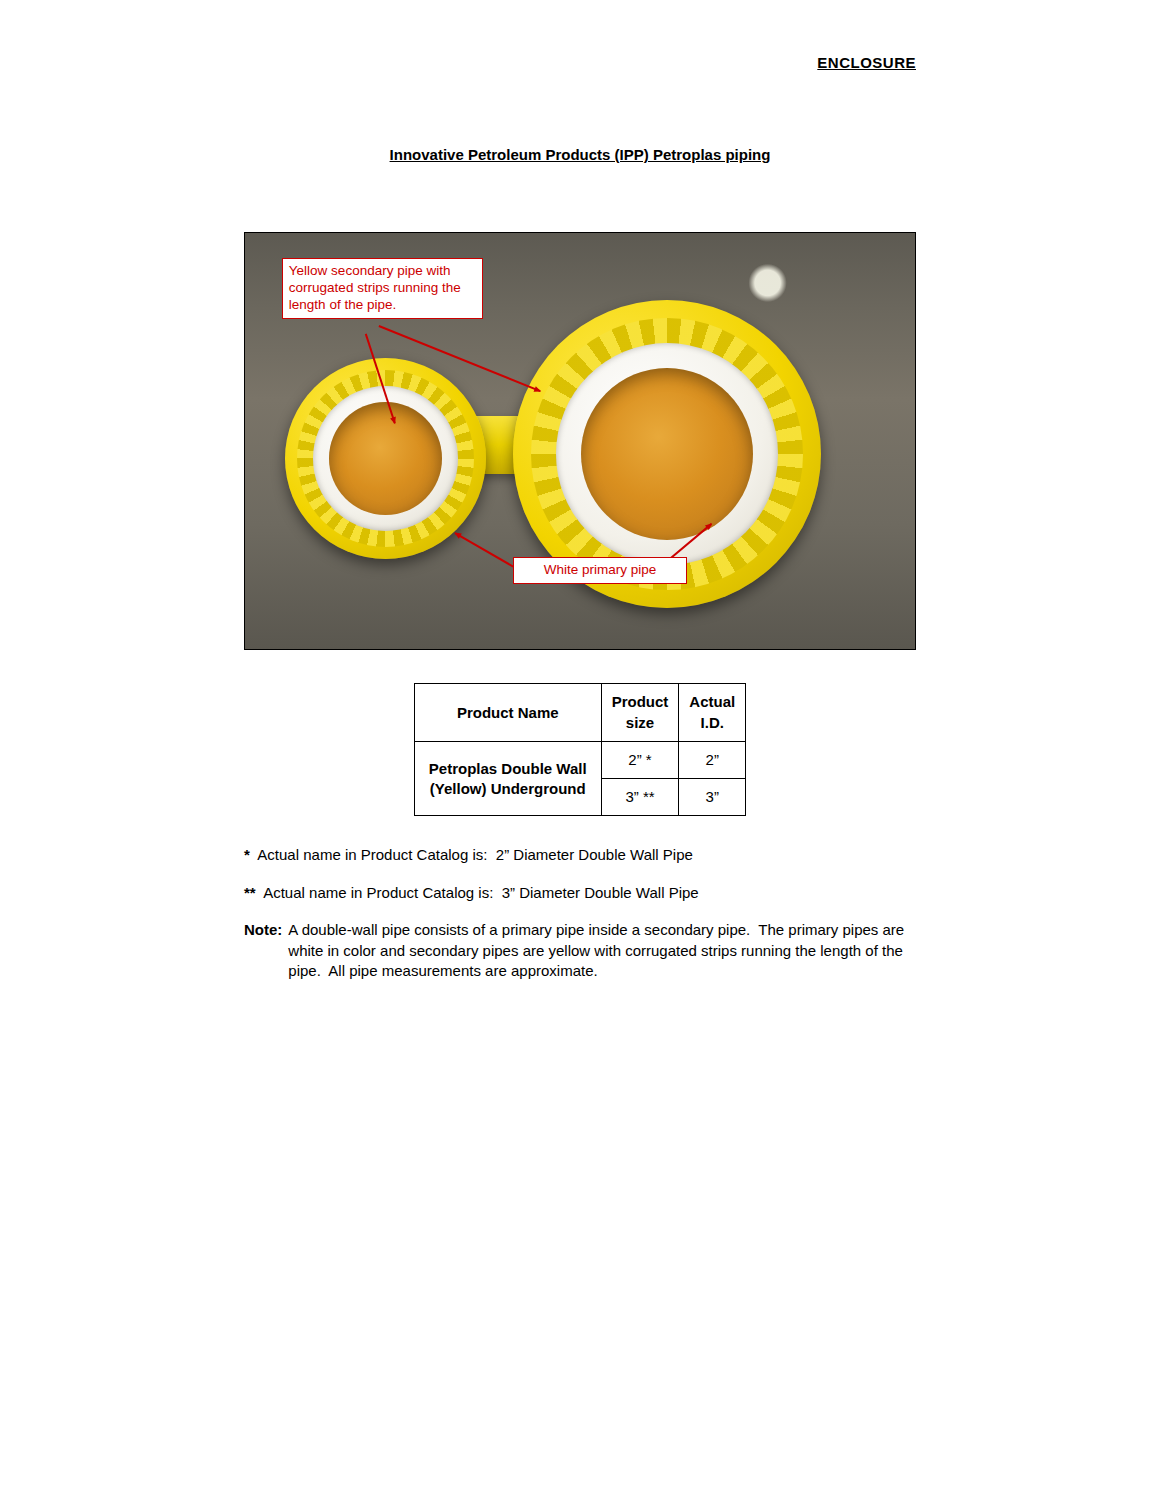ENCLOSURE
Innovative Petroleum Products (IPP) Petroplas piping
Yellow secondary pipe with corrugated strips running the length of the pipe.
White primary pipe
| Product Name | Product size | Actual I.D. |
| --- | --- | --- |
| Petroplas Double Wall (Yellow) Underground | 2” * | 2” |
| 3” ** | 3” |
* Actual name in Product Catalog is: 2” Diameter Double Wall Pipe
** Actual name in Product Catalog is: 3” Diameter Double Wall Pipe
Note: A double-wall pipe consists of a primary pipe inside a secondary pipe. The primary pipes are white in color and secondary pipes are yellow with corrugated strips running the length of the pipe. All pipe measurements are approximate.